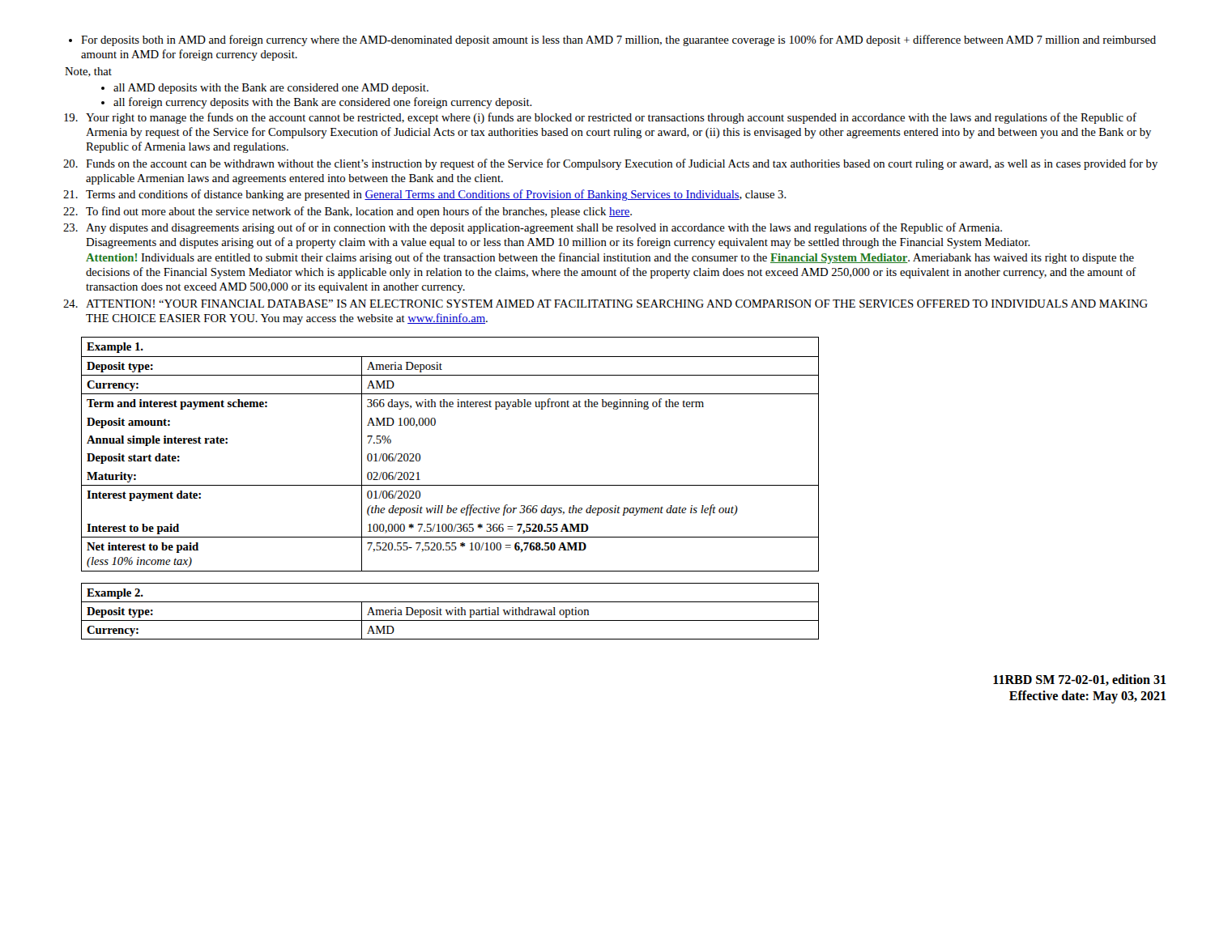For deposits both in AMD and foreign currency where the AMD-denominated deposit amount is less than AMD 7 million, the guarantee coverage is 100% for AMD deposit + difference between AMD 7 million and reimbursed amount in AMD for foreign currency deposit.
Note, that
all AMD deposits with the Bank are considered one AMD deposit.
all foreign currency deposits with the Bank are considered one foreign currency deposit.
Your right to manage the funds on the account cannot be restricted, except where (i) funds are blocked or restricted or transactions through account suspended in accordance with the laws and regulations of the Republic of Armenia by request of the Service for Compulsory Execution of Judicial Acts or tax authorities based on court ruling or award, or (ii) this is envisaged by other agreements entered into by and between you and the Bank or by Republic of Armenia laws and regulations.
Funds on the account can be withdrawn without the client’s instruction by request of the Service for Compulsory Execution of Judicial Acts and tax authorities based on court ruling or award, as well as in cases provided for by applicable Armenian laws and agreements entered into between the Bank and the client.
Terms and conditions of distance banking are presented in General Terms and Conditions of Provision of Banking Services to Individuals, clause 3.
To find out more about the service network of the Bank, location and open hours of the branches, please click here.
Any disputes and disagreements arising out of or in connection with the deposit application-agreement shall be resolved in accordance with the laws and regulations of the Republic of Armenia.
Disagreements and disputes arising out of a property claim with a value equal to or less than AMD 10 million or its foreign currency equivalent may be settled through the Financial System Mediator.
Attention! Individuals are entitled to submit their claims arising out of the transaction between the financial institution and the consumer to the Financial System Mediator. Ameriabank has waived its right to dispute the decisions of the Financial System Mediator which is applicable only in relation to the claims, where the amount of the property claim does not exceed AMD 250,000 or its equivalent in another currency, and the amount of transaction does not exceed AMD 500,000 or its equivalent in another currency.
ATTENTION! “YOUR FINANCIAL DATABASE” IS AN ELECTRONIC SYSTEM AIMED AT FACILITATING SEARCHING AND COMPARISON OF THE SERVICES OFFERED TO INDIVIDUALS AND MAKING THE CHOICE EASIER FOR YOU. You may access the website at www.fininfo.am.
| Example 1. |
| Deposit type: | Ameria Deposit |
| Currency: | AMD |
| Term and interest payment scheme: | 366 days, with the interest payable upfront at the beginning of the term |
| Deposit amount: | AMD 100,000 |
| Annual simple interest rate: | 7.5% |
| Deposit start date: | 01/06/2020 |
| Maturity: | 02/06/2021 |
| Interest payment date: | 01/06/2020 (the deposit will be effective for 366 days, the deposit payment date is left out) |
| Interest to be paid | 100,000 * 7.5/100/365 * 366 = 7,520.55 AMD |
| Net interest to be paid (less 10% income tax) | 7,520.55- 7,520.55 * 10/100 = 6,768.50 AMD |
| Example 2. |
| Deposit type: | Ameria Deposit with partial withdrawal option |
| Currency: | AMD |
11RBD SM 72-02-01, edition 31
Effective date: May 03, 2021